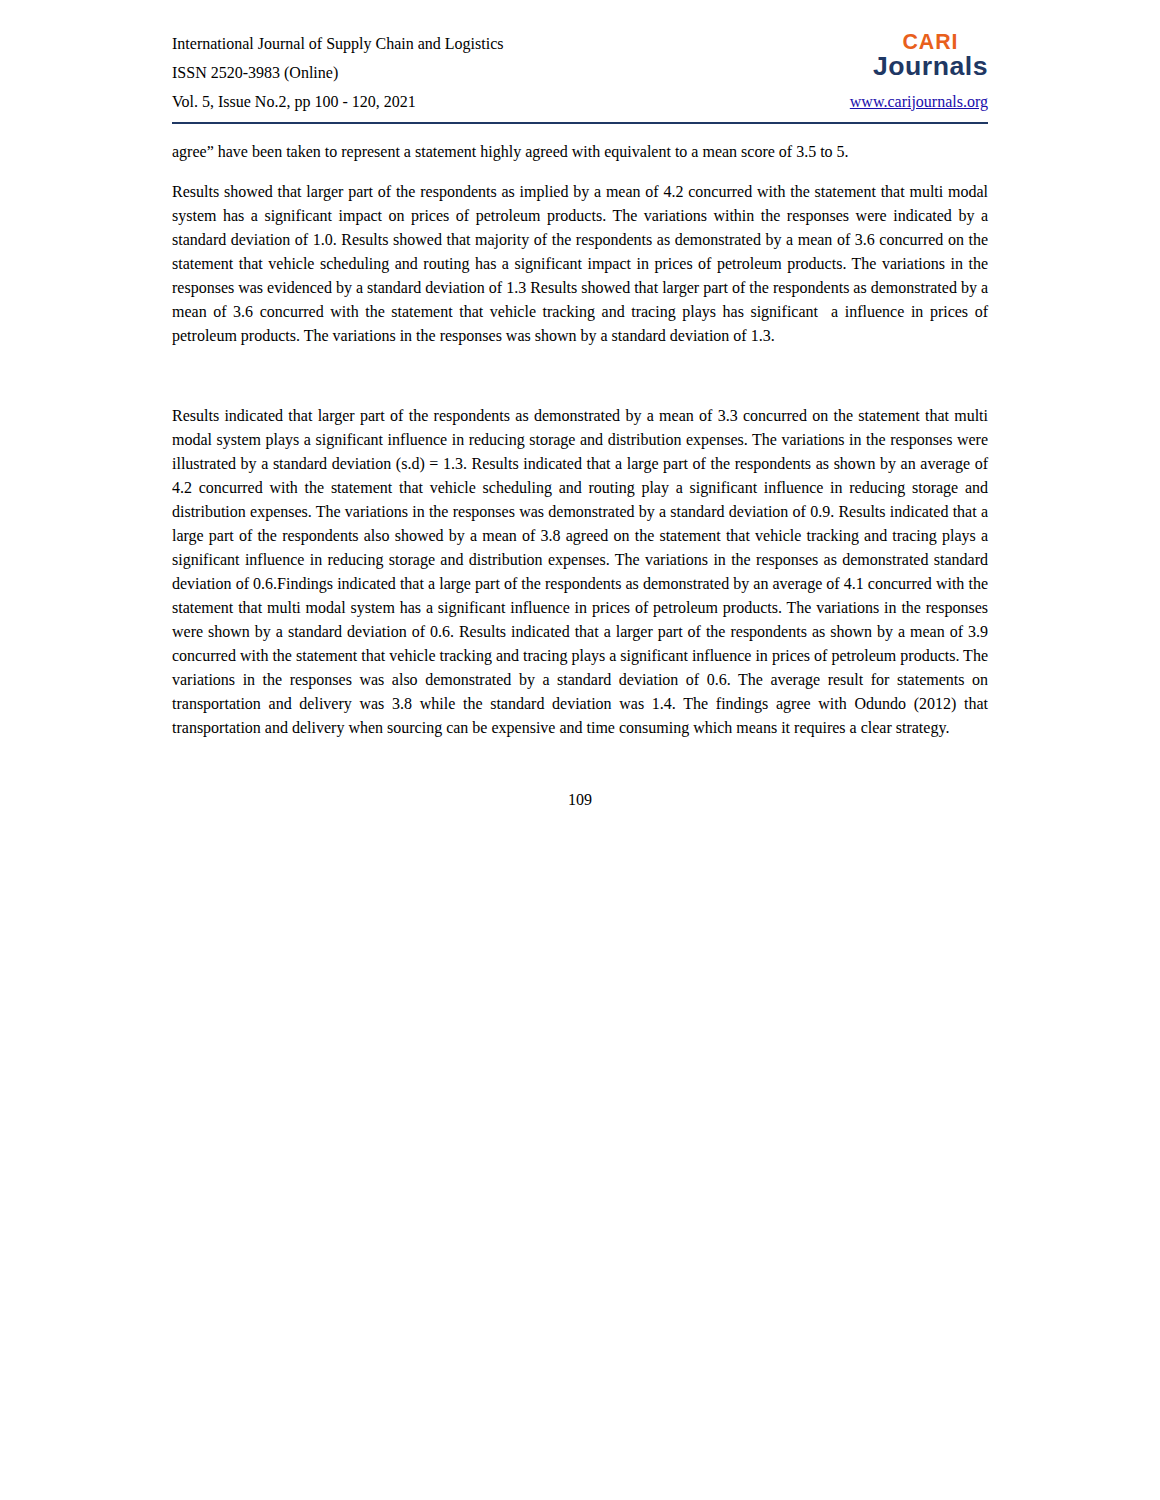CARI
Journals
International Journal of Supply Chain and Logistics
ISSN 2520-3983 (Online)
Vol. 5, Issue No.2, pp 100 - 120, 2021 www.carijournals.org
agree” have been taken to represent a statement highly agreed with equivalent to a mean score of 3.5 to 5.
Results showed that larger part of the respondents as implied by a mean of 4.2 concurred with the statement that multi modal system has a significant impact on prices of petroleum products. The variations within the responses were indicated by a standard deviation of 1.0. Results showed that majority of the respondents as demonstrated by a mean of 3.6 concurred on the statement that vehicle scheduling and routing has a significant impact in prices of petroleum products. The variations in the responses was evidenced by a standard deviation of 1.3 Results showed that larger part of the respondents as demonstrated by a mean of 3.6 concurred with the statement that vehicle tracking and tracing plays has significant a influence in prices of petroleum products. The variations in the responses was shown by a standard deviation of 1.3.
Results indicated that larger part of the respondents as demonstrated by a mean of 3.3 concurred on the statement that multi modal system plays a significant influence in reducing storage and distribution expenses. The variations in the responses were illustrated by a standard deviation (s.d) = 1.3. Results indicated that a large part of the respondents as shown by an average of 4.2 concurred with the statement that vehicle scheduling and routing play a significant influence in reducing storage and distribution expenses. The variations in the responses was demonstrated by a standard deviation of 0.9. Results indicated that a large part of the respondents also showed by a mean of 3.8 agreed on the statement that vehicle tracking and tracing plays a significant influence in reducing storage and distribution expenses. The variations in the responses as demonstrated standard deviation of 0.6.Findings indicated that a large part of the respondents as demonstrated by an average of 4.1 concurred with the statement that multi modal system has a significant influence in prices of petroleum products. The variations in the responses were shown by a standard deviation of 0.6. Results indicated that a larger part of the respondents as shown by a mean of 3.9 concurred with the statement that vehicle tracking and tracing plays a significant influence in prices of petroleum products. The variations in the responses was also demonstrated by a standard deviation of 0.6. The average result for statements on transportation and delivery was 3.8 while the standard deviation was 1.4. The findings agree with Odundo (2012) that transportation and delivery when sourcing can be expensive and time consuming which means it requires a clear strategy.
109